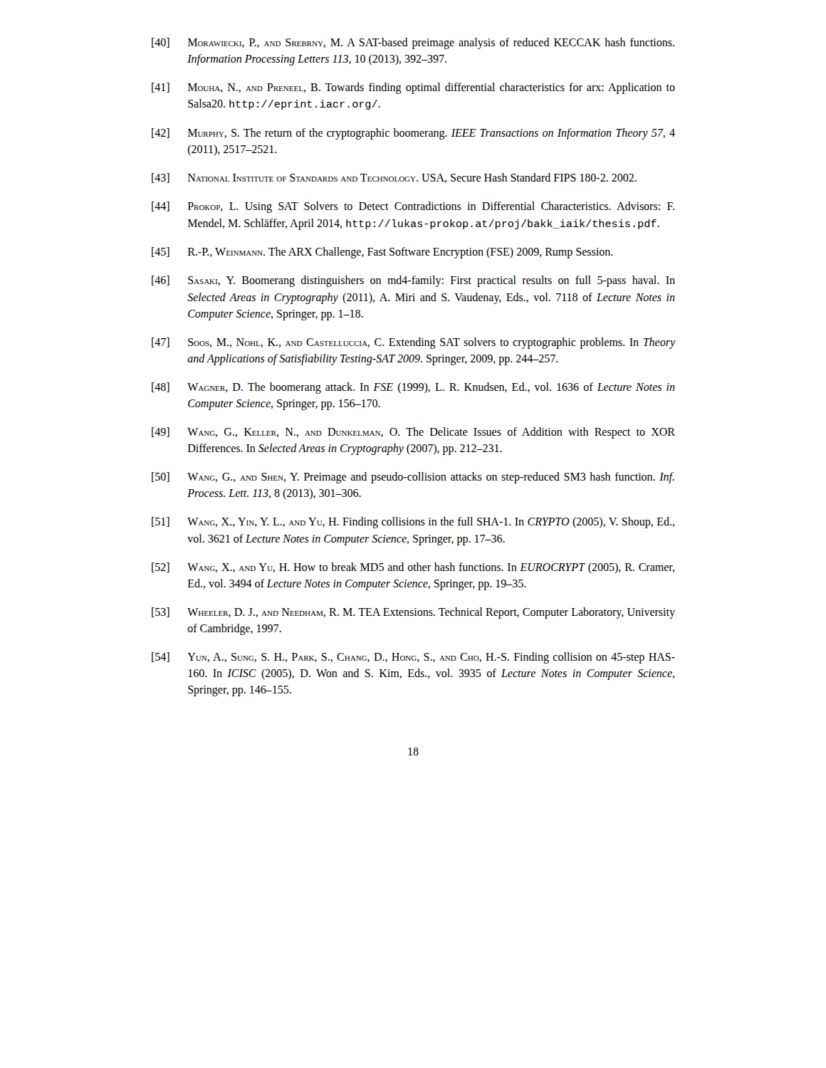[40] Morawiecki, P., and Srebrny, M. A SAT-based preimage analysis of reduced KECCAK hash functions. Information Processing Letters 113, 10 (2013), 392–397.
[41] Mouha, N., and Preneel, B. Towards finding optimal differential characteristics for arx: Application to Salsa20. http://eprint.iacr.org/.
[42] Murphy, S. The return of the cryptographic boomerang. IEEE Transactions on Information Theory 57, 4 (2011), 2517–2521.
[43] National Institute of Standards and Technology. USA, Secure Hash Standard FIPS 180-2. 2002.
[44] Prokop, L. Using SAT Solvers to Detect Contradictions in Differential Characteristics. Advisors: F. Mendel, M. Schläffer, April 2014, http://lukas-prokop.at/proj/bakk_iaik/thesis.pdf.
[45] R.-P., Weinmann. The ARX Challenge, Fast Software Encryption (FSE) 2009, Rump Session.
[46] Sasaki, Y. Boomerang distinguishers on md4-family: First practical results on full 5-pass haval. In Selected Areas in Cryptography (2011), A. Miri and S. Vaudenay, Eds., vol. 7118 of Lecture Notes in Computer Science, Springer, pp. 1–18.
[47] Soos, M., Nohl, K., and Castelluccia, C. Extending SAT solvers to cryptographic problems. In Theory and Applications of Satisfiability Testing-SAT 2009. Springer, 2009, pp. 244–257.
[48] Wagner, D. The boomerang attack. In FSE (1999), L. R. Knudsen, Ed., vol. 1636 of Lecture Notes in Computer Science, Springer, pp. 156–170.
[49] Wang, G., Keller, N., and Dunkelman, O. The Delicate Issues of Addition with Respect to XOR Differences. In Selected Areas in Cryptography (2007), pp. 212–231.
[50] Wang, G., and Shen, Y. Preimage and pseudo-collision attacks on step-reduced SM3 hash function. Inf. Process. Lett. 113, 8 (2013), 301–306.
[51] Wang, X., Yin, Y. L., and Yu, H. Finding collisions in the full SHA-1. In CRYPTO (2005), V. Shoup, Ed., vol. 3621 of Lecture Notes in Computer Science, Springer, pp. 17–36.
[52] Wang, X., and Yu, H. How to break MD5 and other hash functions. In EUROCRYPT (2005), R. Cramer, Ed., vol. 3494 of Lecture Notes in Computer Science, Springer, pp. 19–35.
[53] Wheeler, D. J., and Needham, R. M. TEA Extensions. Technical Report, Computer Laboratory, University of Cambridge, 1997.
[54] Yun, A., Sung, S. H., Park, S., Chang, D., Hong, S., and Cho, H.-S. Finding collision on 45-step HAS-160. In ICISC (2005), D. Won and S. Kim, Eds., vol. 3935 of Lecture Notes in Computer Science, Springer, pp. 146–155.
18